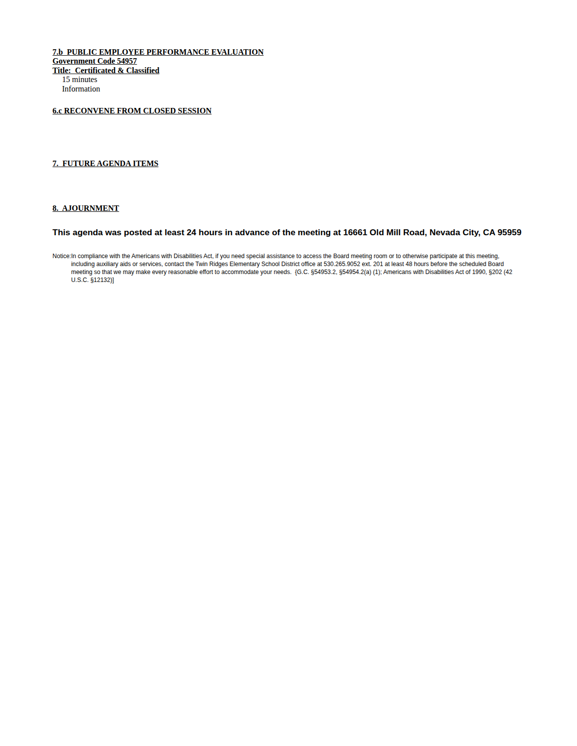7.b PUBLIC EMPLOYEE PERFORMANCE EVALUATION
Government Code 54957
Title: Certificated & Classified
15 minutes
Information
6.c RECONVENE FROM CLOSED SESSION
7. FUTURE AGENDA ITEMS
8. AJOURNMENT
This agenda was posted at least 24 hours in advance of the meeting at 16661 Old Mill Road, Nevada City, CA 95959
| Notice: | In compliance with the Americans with Disabilities Act, if you need special assistance to access the Board meeting room or to otherwise participate at this meeting, including auxiliary aids or services, contact the Twin Ridges Elementary School District office at 530.265.9052 ext. 201 at least 48 hours before the scheduled Board meeting so that we may make every reasonable effort to accommodate your needs. {G.C. §54953.2, §54954.2(a) (1); Americans with Disabilities Act of 1990, §202 (42 U.S.C. §12132)] |